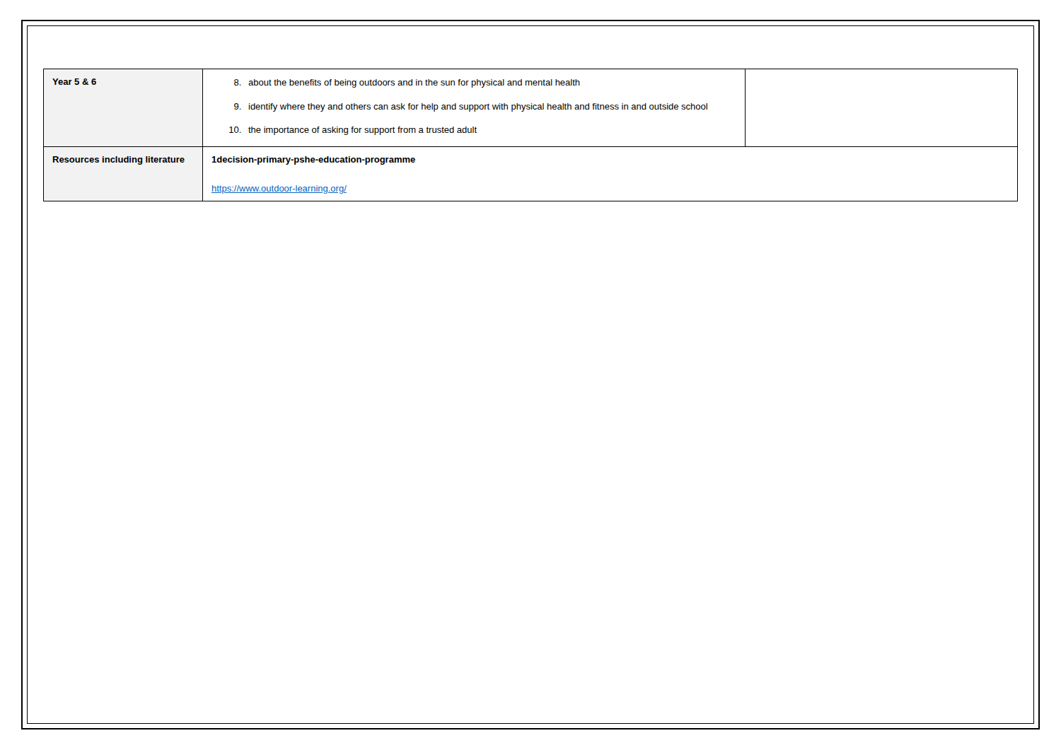| Year 5 & 6 | about the benefits of being outdoors and in the sun for physical and mental health identify where they and others can ask for help and support with physical health and fitness in and outside school the importance of asking for support from a trusted adult | |
| Resources including literature | 1decision-primary-pshe-education-programme https://www.outdoor-learning.org/ |